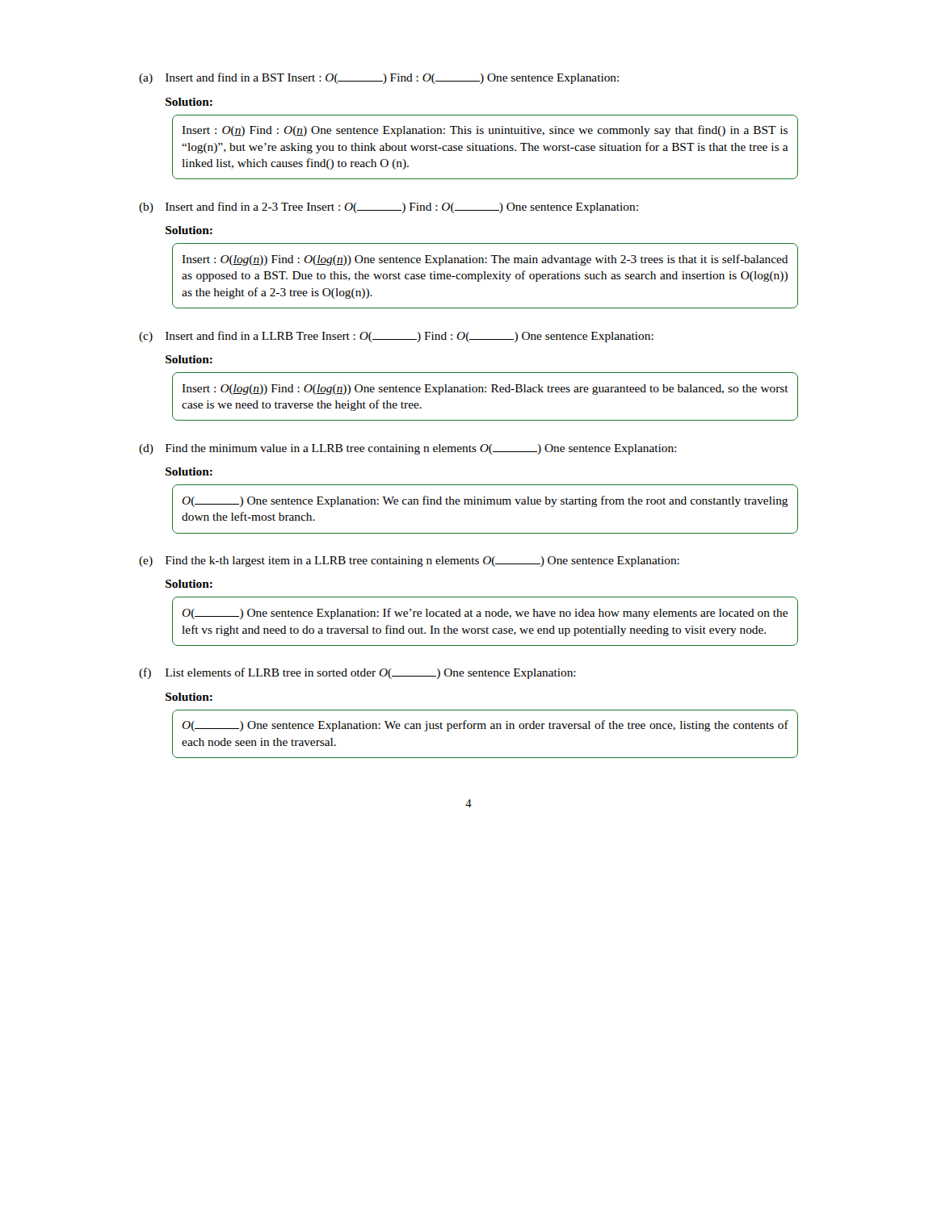Insert and find in a BST Insert : O( ) Find : O( ) One sentence Explanation:
Solution:
Insert : O(n) Find : O(n) One sentence Explanation: This is unintuitive, since we commonly say that find() in a BST is “log(n)”, but we’re asking you to think about worst-case situations. The worst-case situation for a BST is that the tree is a linked list, which causes find() to reach O (n).
Insert and find in a 2-3 Tree Insert : O( ) Find : O( ) One sentence Explanation:
Solution:
Insert : O(log(n)) Find : O(log(n)) One sentence Explanation: The main advantage with 2-3 trees is that it is self-balanced as opposed to a BST. Due to this, the worst case time-complexity of operations such as search and insertion is O(log(n)) as the height of a 2-3 tree is O(log(n)).
Insert and find in a LLRB Tree Insert : O( ) Find : O( ) One sentence Explanation:
Solution:
Insert : O(log(n)) Find : O(log(n)) One sentence Explanation: Red-Black trees are guaranteed to be balanced, so the worst case is we need to traverse the height of the tree.
Find the minimum value in a LLRB tree containing n elements O( ) One sentence Explanation:
Solution:
O( ) One sentence Explanation: We can find the minimum value by starting from the root and constantly traveling down the left-most branch.
Find the k-th largest item in a LLRB tree containing n elements O( ) One sentence Explanation:
Solution:
O( ) One sentence Explanation: If we’re located at a node, we have no idea how many elements are located on the left vs right and need to do a traversal to find out. In the worst case, we end up potentially needing to visit every node.
List elements of LLRB tree in sorted otder O( ) One sentence Explanation:
Solution:
O( ) One sentence Explanation: We can just perform an in order traversal of the tree once, listing the contents of each node seen in the traversal.
4